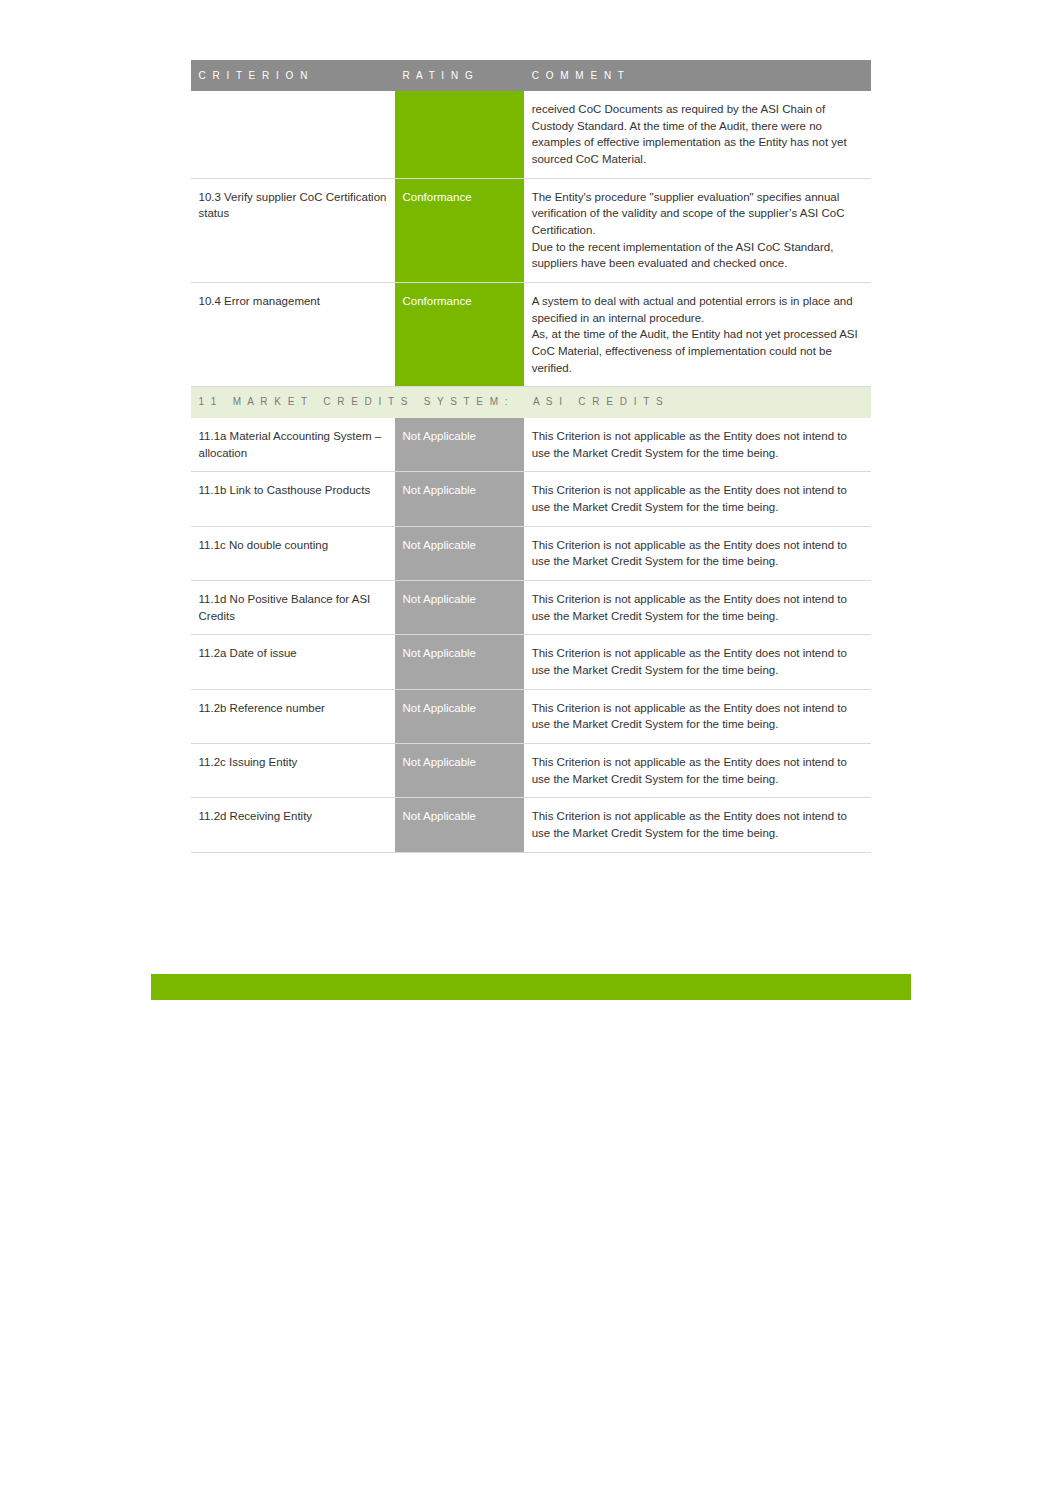| C R I T E R I O N | R A T I N G | C O M M E N T |
| --- | --- | --- |
| | | received CoC Documents as required by the ASI Chain of Custody Standard. At the time of the Audit, there were no examples of effective implementation as the Entity has not yet sourced CoC Material. |
| 10.3 Verify supplier CoC Certification status | Conformance | The Entity's procedure "supplier evaluation" specifies annual verification of the validity and scope of the supplier’s ASI CoC Certification. Due to the recent implementation of the ASI CoC Standard, suppliers have been evaluated and checked once. |
| 10.4 Error management | Conformance | A system to deal with actual and potential errors is in place and specified in an internal procedure. As, at the time of the Audit, the Entity had not yet processed ASI CoC Material, effectiveness of implementation could not be verified. |
| 1 1 M A R K E T C R E D I T S S Y S T E M : A S I C R E D I T S |
| 11.1a Material Accounting System – allocation | Not Applicable | This Criterion is not applicable as the Entity does not intend to use the Market Credit System for the time being. |
| 11.1b Link to Casthouse Products | Not Applicable | This Criterion is not applicable as the Entity does not intend to use the Market Credit System for the time being. |
| 11.1c No double counting | Not Applicable | This Criterion is not applicable as the Entity does not intend to use the Market Credit System for the time being. |
| 11.1d No Positive Balance for ASI Credits | Not Applicable | This Criterion is not applicable as the Entity does not intend to use the Market Credit System for the time being. |
| 11.2a Date of issue | Not Applicable | This Criterion is not applicable as the Entity does not intend to use the Market Credit System for the time being. |
| 11.2b Reference number | Not Applicable | This Criterion is not applicable as the Entity does not intend to use the Market Credit System for the time being. |
| 11.2c Issuing Entity | Not Applicable | This Criterion is not applicable as the Entity does not intend to use the Market Credit System for the time being. |
| 11.2d Receiving Entity | Not Applicable | This Criterion is not applicable as the Entity does not intend to use the Market Credit System for the time being. |